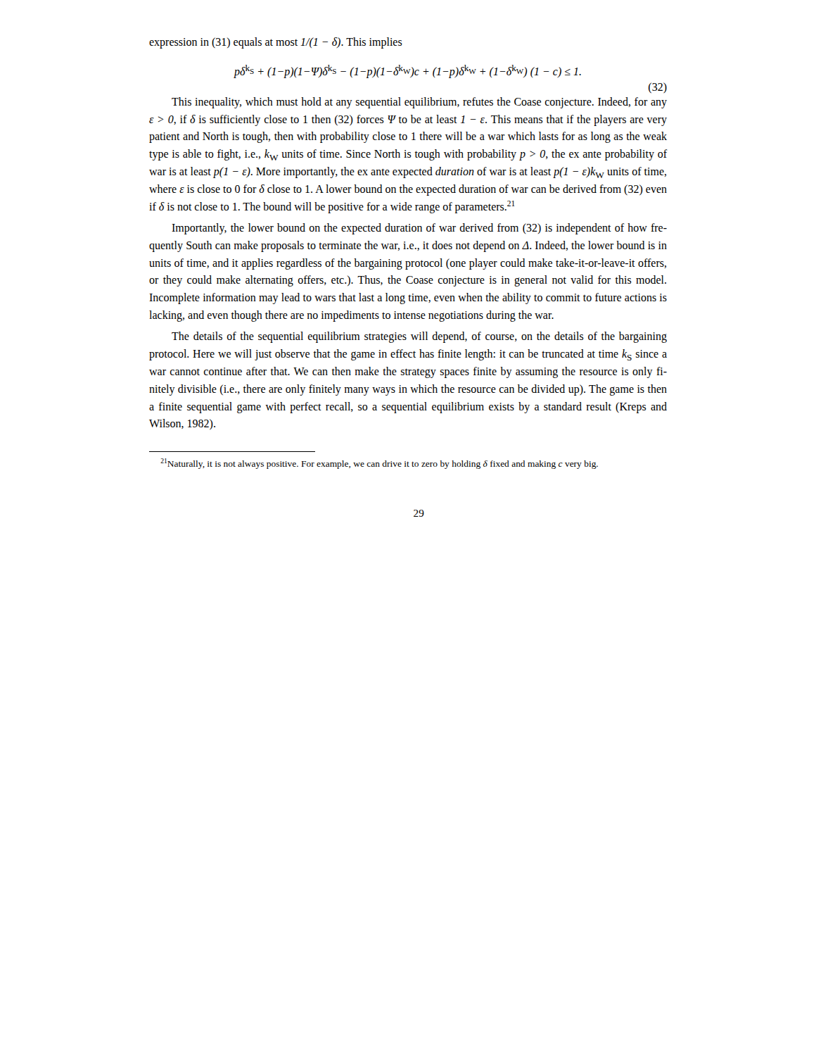expression in (31) equals at most 1/(1 − δ). This implies
pδkS + (1−p)(1−Ψ)δkS − (1−p)(1−δkW)c + (1−p)δkW + (1−δkW) (1 − c) ≤ 1. (32)
This inequality, which must hold at any sequential equilibrium, refutes the Coase conjecture. Indeed, for any ε > 0, if δ is sufficiently close to 1 then (32) forces Ψ to be at least 1 − ε. This means that if the players are very patient and North is tough, then with probability close to 1 there will be a war which lasts for as long as the weak type is able to fight, i.e., kW units of time. Since North is tough with probability p > 0, the ex ante probability of war is at least p(1 − ε). More importantly, the ex ante expected duration of war is at least p(1 − ε)kW units of time, where ε is close to 0 for δ close to 1. A lower bound on the expected duration of war can be derived from (32) even if δ is not close to 1. The bound will be positive for a wide range of parameters.21
Importantly, the lower bound on the expected duration of war derived from (32) is independent of how frequently South can make proposals to terminate the war, i.e., it does not depend on Δ. Indeed, the lower bound is in units of time, and it applies regardless of the bargaining protocol (one player could make take-it-or-leave-it offers, or they could make alternating offers, etc.). Thus, the Coase conjecture is in general not valid for this model. Incomplete information may lead to wars that last a long time, even when the ability to commit to future actions is lacking, and even though there are no impediments to intense negotiations during the war.
The details of the sequential equilibrium strategies will depend, of course, on the details of the bargaining protocol. Here we will just observe that the game in effect has finite length: it can be truncated at time kS since a war cannot continue after that. We can then make the strategy spaces finite by assuming the resource is only finitely divisible (i.e., there are only finitely many ways in which the resource can be divided up). The game is then a finite sequential game with perfect recall, so a sequential equilibrium exists by a standard result (Kreps and Wilson, 1982).
21Naturally, it is not always positive. For example, we can drive it to zero by holding δ fixed and making c very big.
29